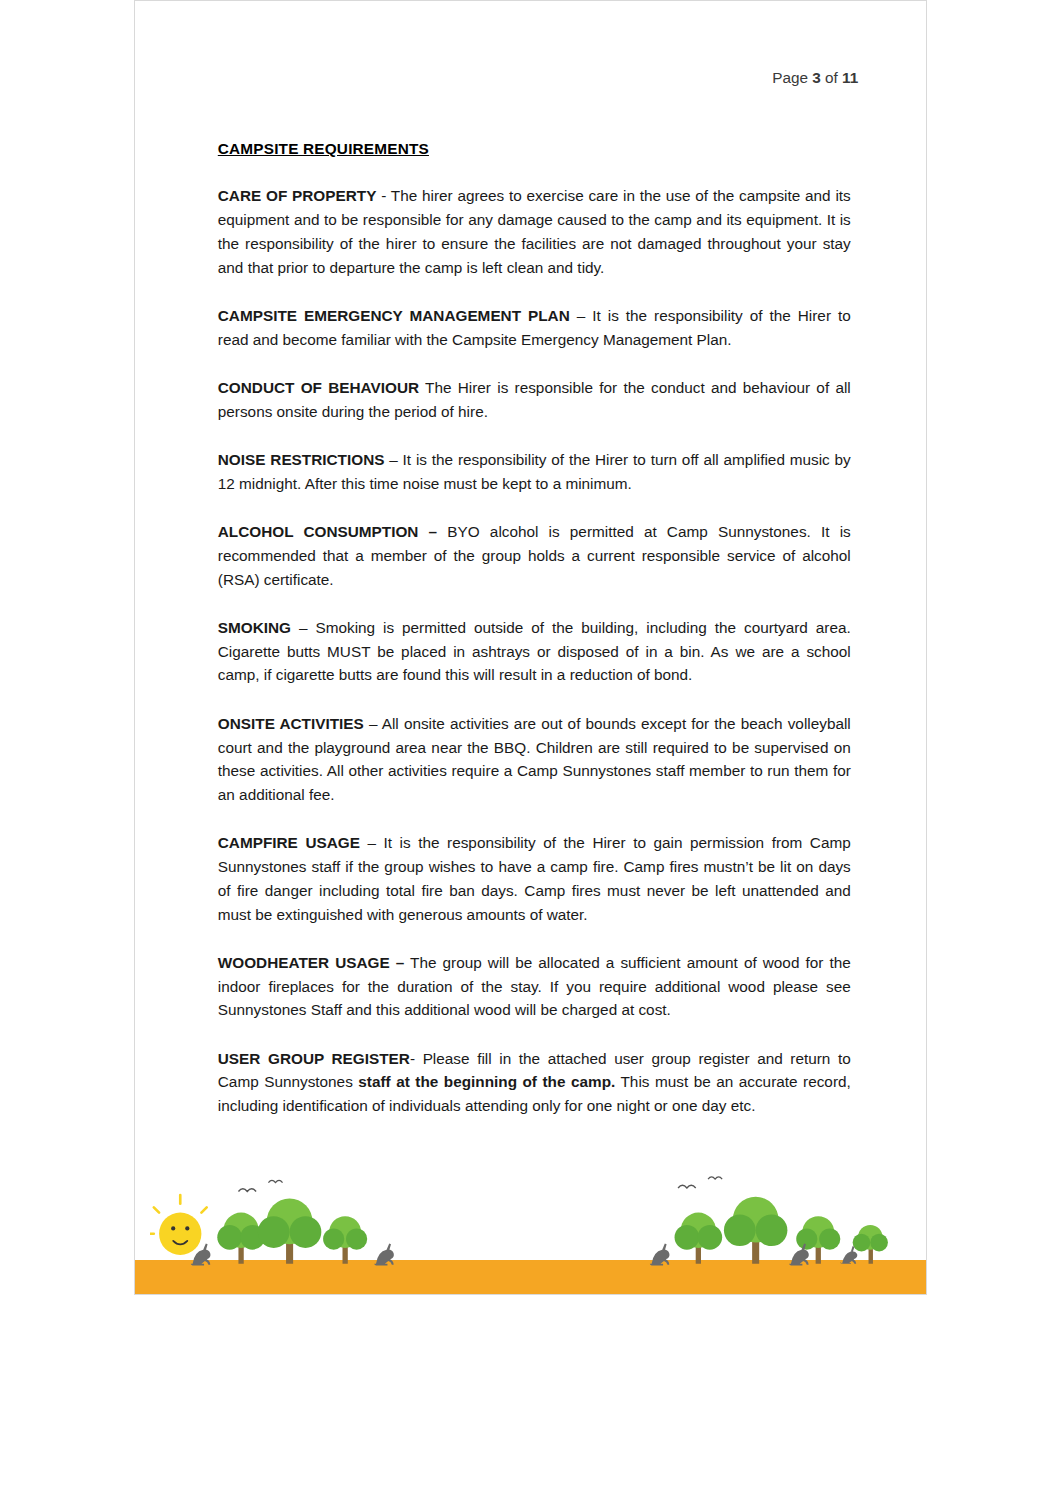Page 3 of 11
CAMPSITE REQUIREMENTS
CARE OF PROPERTY - The hirer agrees to exercise care in the use of the campsite and its equipment and to be responsible for any damage caused to the camp and its equipment. It is the responsibility of the hirer to ensure the facilities are not damaged throughout your stay and that prior to departure the camp is left clean and tidy.
CAMPSITE EMERGENCY MANAGEMENT PLAN – It is the responsibility of the Hirer to read and become familiar with the Campsite Emergency Management Plan.
CONDUCT OF BEHAVIOUR The Hirer is responsible for the conduct and behaviour of all persons onsite during the period of hire.
NOISE RESTRICTIONS – It is the responsibility of the Hirer to turn off all amplified music by 12 midnight. After this time noise must be kept to a minimum.
ALCOHOL CONSUMPTION – BYO alcohol is permitted at Camp Sunnystones. It is recommended that a member of the group holds a current responsible service of alcohol (RSA) certificate.
SMOKING – Smoking is permitted outside of the building, including the courtyard area. Cigarette butts MUST be placed in ashtrays or disposed of in a bin. As we are a school camp, if cigarette butts are found this will result in a reduction of bond.
ONSITE ACTIVITIES – All onsite activities are out of bounds except for the beach volleyball court and the playground area near the BBQ. Children are still required to be supervised on these activities. All other activities require a Camp Sunnystones staff member to run them for an additional fee.
CAMPFIRE USAGE – It is the responsibility of the Hirer to gain permission from Camp Sunnystones staff if the group wishes to have a camp fire. Camp fires mustn’t be lit on days of fire danger including total fire ban days. Camp fires must never be left unattended and must be extinguished with generous amounts of water.
WOODHEATER USAGE – The group will be allocated a sufficient amount of wood for the indoor fireplaces for the duration of the stay. If you require additional wood please see Sunnystones Staff and this additional wood will be charged at cost.
USER GROUP REGISTER- Please fill in the attached user group register and return to Camp Sunnystones staff at the beginning of the camp. This must be an accurate record, including identification of individuals attending only for one night or one day etc.